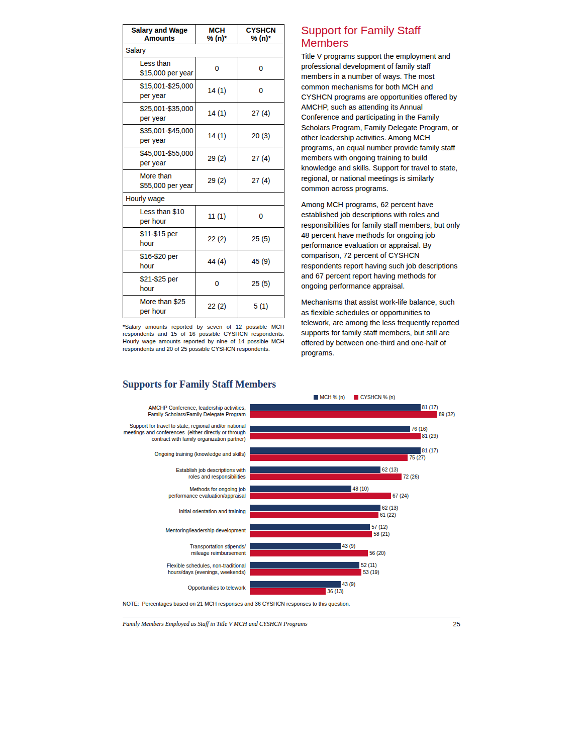| Salary and Wage Amounts | MCH % (n)* | CYSHCN % (n)* |
| --- | --- | --- |
| Salary |
| Less than $15,000 per year | 0 | 0 |
| $15,001-$25,000 per year | 14 (1) | 0 |
| $25,001-$35,000 per year | 14 (1) | 27 (4) |
| $35,001-$45,000 per year | 14 (1) | 20 (3) |
| $45,001-$55,000 per year | 29 (2) | 27 (4) |
| More than $55,000 per year | 29 (2) | 27 (4) |
| Hourly wage |
| Less than $10 per hour | 11 (1) | 0 |
| $11-$15 per hour | 22 (2) | 25 (5) |
| $16-$20 per hour | 44 (4) | 45 (9) |
| $21-$25 per hour | 0 | 25 (5) |
| More than $25 per hour | 22 (2) | 5 (1) |
*Salary amounts reported by seven of 12 possible MCH respondents and 15 of 16 possible CYSHCN respondents. Hourly wage amounts reported by nine of 14 possible MCH respondents and 20 of 25 possible CYSHCN respondents.
Support for Family Staff Members
Title V programs support the employment and professional development of family staff members in a number of ways. The most common mechanisms for both MCH and CYSHCN programs are opportunities offered by AMCHP, such as attending its Annual Conference and participating in the Family Scholars Program, Family Delegate Program, or other leadership activities. Among MCH programs, an equal number provide family staff members with ongoing training to build knowledge and skills. Support for travel to state, regional, or national meetings is similarly common across programs.
Among MCH programs, 62 percent have established job descriptions with roles and responsibilities for family staff members, but only 48 percent have methods for ongoing job performance evaluation or appraisal. By comparison, 72 percent of CYSHCN respondents report having such job descriptions and 67 percent report having methods for ongoing performance appraisal.
Mechanisms that assist work-life balance, such as flexible schedules or opportunities to telework, are among the less frequently reported supports for family staff members, but still are offered by between one-third and one-half of programs.
Supports for Family Staff Members
MCH % (n)
CYSHCN % (n)
AMCHP Conference, leadership activities,
Family Scholars/Family Delegate Program
81 (17)
89 (32)
Support for travel to state, regional and/or national
meetings and conferences (either directly or through
contract with family organization partner)
76 (16)
81 (29)
Ongoing training (knowledge and skills)
81 (17)
75 (27)
Establish job descriptions with
roles and responsibilities
62 (13)
72 (26)
Methods for ongoing job
performance evaluation/appraisal
48 (10)
67 (24)
Initial orientation and training
62 (13)
61 (22)
Mentoring/leadership development
57 (12)
58 (21)
Transportation stipends/
mileage reimbursement
43 (9)
56 (20)
Flexible schedules, non-traditional
hours/days (evenings, weekends)
52 (11)
53 (19)
Opportunities to telework
43 (9)
36 (13)
NOTE: Percentages based on 21 MCH responses and 36 CYSHCN responses to this question.
Family Members Employed as Staff in Title V MCH and CYSHCN Programs
25